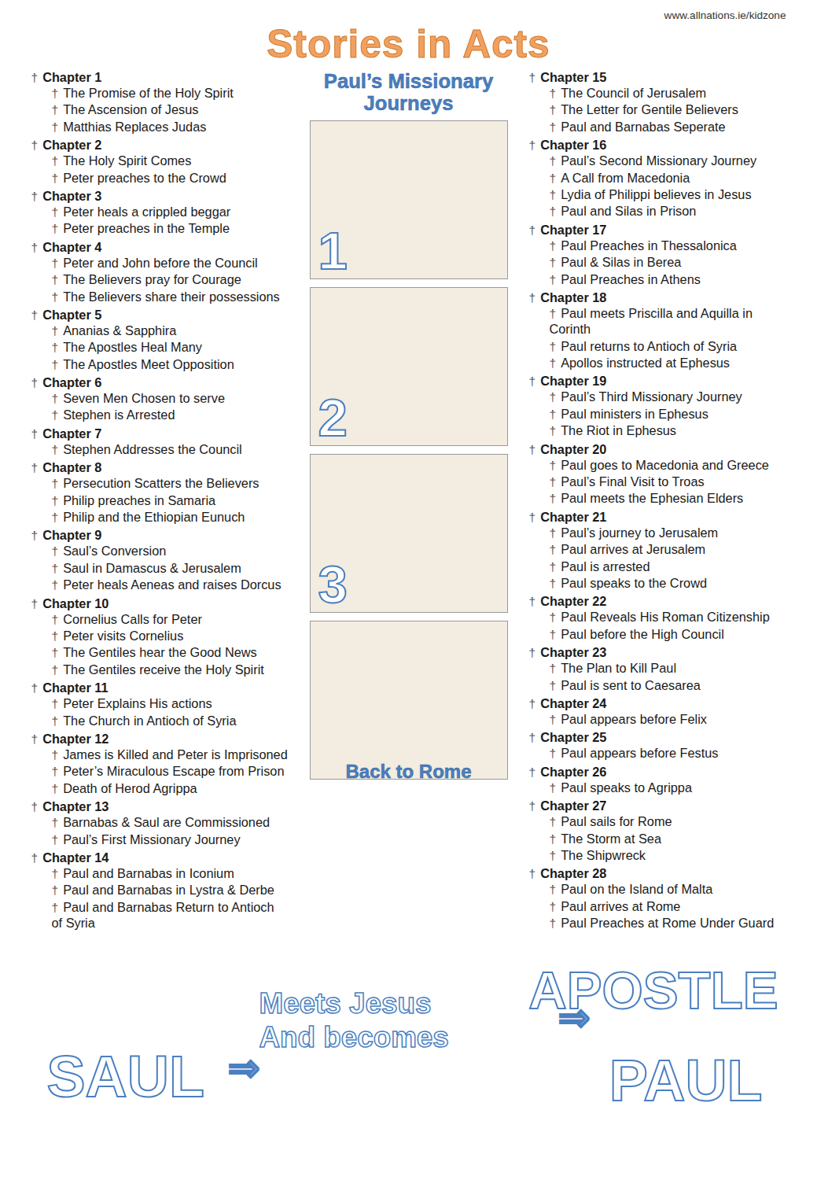www.allnations.ie/kidzone
Stories in Acts
†Chapter 1
†The Promise of the Holy Spirit
†The Ascension of Jesus
†Matthias Replaces Judas
†Chapter 2
†The Holy Spirit Comes
†Peter preaches to the Crowd
†Chapter 3
†Peter heals a crippled beggar
†Peter preaches in the Temple
†Chapter 4
†Peter and John before the Council
†The Believers pray for Courage
†The Believers share their possessions
†Chapter 5
†Ananias & Sapphira
†The Apostles Heal Many
†The Apostles Meet Opposition
†Chapter 6
†Seven Men Chosen to serve
†Stephen is Arrested
†Chapter 7
†Stephen Addresses the Council
†Chapter 8
†Persecution Scatters the Believers
†Philip preaches in Samaria
†Philip and the Ethiopian Eunuch
†Chapter 9
†Saul’s Conversion
†Saul in Damascus & Jerusalem
†Peter heals Aeneas and raises Dorcus
†Chapter 10
†Cornelius Calls for Peter
†Peter visits Cornelius
†The Gentiles hear the Good News
†The Gentiles receive the Holy Spirit
†Chapter 11
†Peter Explains His actions
†The Church in Antioch of Syria
†Chapter 12
†James is Killed and Peter is Imprisoned
†Peter’s Miraculous Escape from Prison
†Death of Herod Agrippa
†Chapter 13
†Barnabas & Saul are Commissioned
†Paul’s First Missionary Journey
†Chapter 14
†Paul and Barnabas in Iconium
†Paul and Barnabas in Lystra & Derbe
†Paul and Barnabas Return to Antioch of Syria
Paul’s Missionary
Journeys
1
2
3
Back to Rome
†Chapter 15
†The Council of Jerusalem
†The Letter for Gentile Believers
†Paul and Barnabas Seperate
†Chapter 16
†Paul’s Second Missionary Journey
†A Call from Macedonia
†Lydia of Philippi believes in Jesus
†Paul and Silas in Prison
†Chapter 17
†Paul Preaches in Thessalonica
†Paul & Silas in Berea
†Paul Preaches in Athens
†Chapter 18
†Paul meets Priscilla and Aquilla in Corinth
†Paul returns to Antioch of Syria
†Apollos instructed at Ephesus
†Chapter 19
†Paul’s Third Missionary Journey
†Paul ministers in Ephesus
†The Riot in Ephesus
†Chapter 20
†Paul goes to Macedonia and Greece
†Paul’s Final Visit to Troas
†Paul meets the Ephesian Elders
†Chapter 21
†Paul’s journey to Jerusalem
†Paul arrives at Jerusalem
†Paul is arrested
†Paul speaks to the Crowd
†Chapter 22
†Paul Reveals His Roman Citizenship
†Paul before the High Council
†Chapter 23
†The Plan to Kill Paul
†Paul is sent to Caesarea
†Chapter 24
†Paul appears before Felix
†Chapter 25
†Paul appears before Festus
†Chapter 26
†Paul speaks to Agrippa
†Chapter 27
†Paul sails for Rome
†The Storm at Sea
†The Shipwreck
†Chapter 28
†Paul on the Island of Malta
†Paul arrives at Rome
†Paul Preaches at Rome Under Guard
APOSTLE SAUL ⇒ Meets Jesus
And becomes ⇒ PAUL